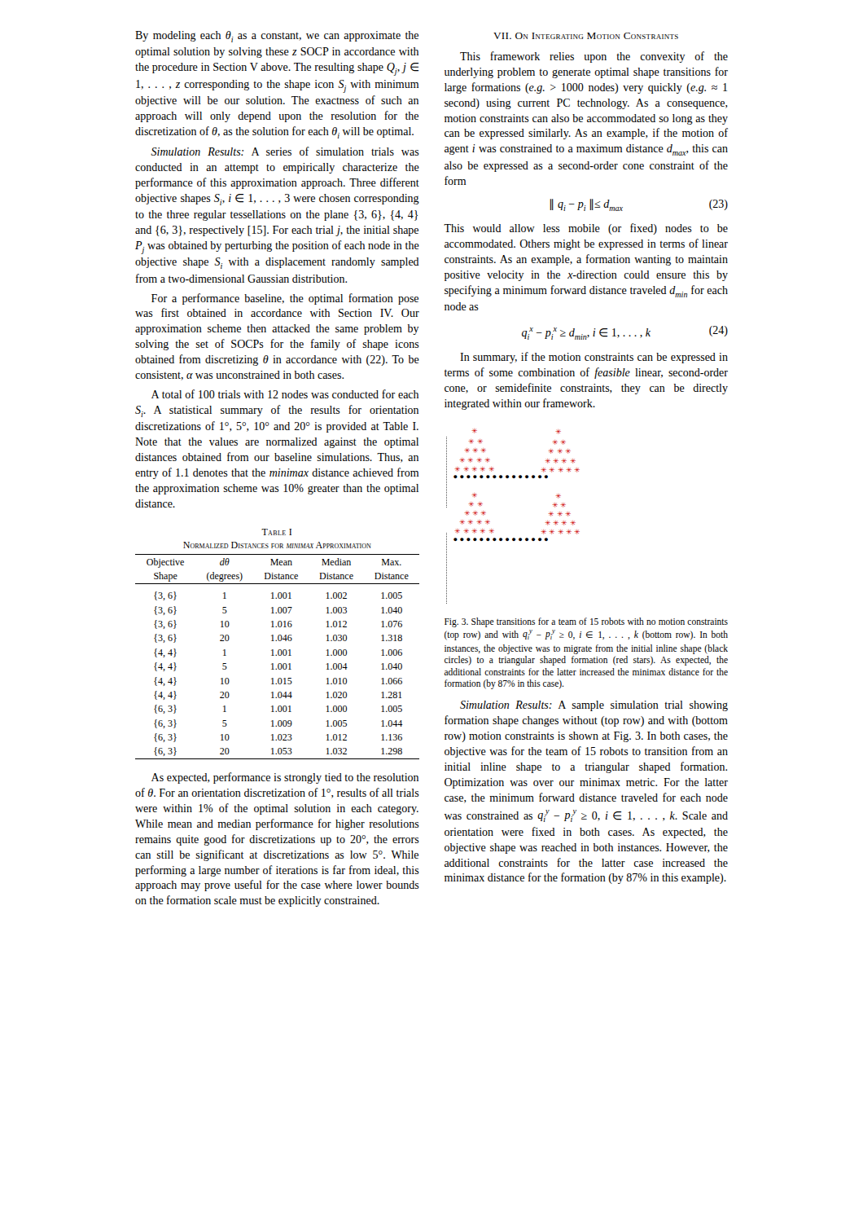By modeling each θi as a constant, we can approximate the optimal solution by solving these z SOCP in accordance with the procedure in Section V above. The resulting shape Qj, j ∈ 1, . . . , z corresponding to the shape icon Sj with minimum objective will be our solution. The exactness of such an approach will only depend upon the resolution for the discretization of θ, as the solution for each θi will be optimal.
Simulation Results: A series of simulation trials was conducted in an attempt to empirically characterize the performance of this approximation approach. Three different objective shapes Si, i ∈ 1, . . . , 3 were chosen corresponding to the three regular tessellations on the plane {3, 6}, {4, 4} and {6, 3}, respectively [15]. For each trial j, the initial shape Pj was obtained by perturbing the position of each node in the objective shape Si with a displacement randomly sampled from a two-dimensional Gaussian distribution.
For a performance baseline, the optimal formation pose was first obtained in accordance with Section IV. Our approximation scheme then attacked the same problem by solving the set of SOCPs for the family of shape icons obtained from discretizing θ in accordance with (22). To be consistent, α was unconstrained in both cases.
A total of 100 trials with 12 nodes was conducted for each Si. A statistical summary of the results for orientation discretizations of 1°, 5°, 10° and 20° is provided at Table I. Note that the values are normalized against the optimal distances obtained from our baseline simulations. Thus, an entry of 1.1 denotes that the minimax distance achieved from the approximation scheme was 10% greater than the optimal distance.
Table I Normalized Distances for minimax Approximation
| Objective | dθ | Mean | Median | Max. |
| --- | --- | --- | --- | --- |
| Shape | (degrees) | Distance | Distance | Distance |
| {3, 6} | 1 | 1.001 | 1.002 | 1.005 |
| {3, 6} | 5 | 1.007 | 1.003 | 1.040 |
| {3, 6} | 10 | 1.016 | 1.012 | 1.076 |
| {3, 6} | 20 | 1.046 | 1.030 | 1.318 |
| {4, 4} | 1 | 1.001 | 1.000 | 1.006 |
| {4, 4} | 5 | 1.001 | 1.004 | 1.040 |
| {4, 4} | 10 | 1.015 | 1.010 | 1.066 |
| {4, 4} | 20 | 1.044 | 1.020 | 1.281 |
| {6, 3} | 1 | 1.001 | 1.000 | 1.005 |
| {6, 3} | 5 | 1.009 | 1.005 | 1.044 |
| {6, 3} | 10 | 1.023 | 1.012 | 1.136 |
| {6, 3} | 20 | 1.053 | 1.032 | 1.298 |
As expected, performance is strongly tied to the resolution of θ. For an orientation discretization of 1°, results of all trials were within 1% of the optimal solution in each category. While mean and median performance for higher resolutions remains quite good for discretizations up to 20°, the errors can still be significant at discretizations as low 5°. While performing a large number of iterations is far from ideal, this approach may prove useful for the case where lower bounds on the formation scale must be explicitly constrained.
VII. On Integrating Motion Constraints
This framework relies upon the convexity of the underlying problem to generate optimal shape transitions for large formations (e.g. > 1000 nodes) very quickly (e.g. ≈ 1 second) using current PC technology. As a consequence, motion constraints can also be accommodated so long as they can be expressed similarly. As an example, if the motion of agent i was constrained to a maximum distance dmax, this can also be expressed as a second-order cone constraint of the form
∥ qi − pi ∥≤ dmax (23)
This would allow less mobile (or fixed) nodes to be accommodated. Others might be expressed in terms of linear constraints. As an example, a formation wanting to maintain positive velocity in the x-direction could ensure this by specifying a minimum forward distance traveled dmin for each node as
qix − pix ≥ dmin, i ∈ 1, . . . , k (24)
In summary, if the motion constraints can be expressed in terms of some combination of feasible linear, second-order cone, or semidefinite constraints, they can be directly integrated within our framework.
✳
✳ ✳
✳ ✳ ✳
✳ ✳ ✳ ✳
✳ ✳ ✳ ✳ ✳
● ● ● ● ● ● ● ● ● ● ● ● ● ● ●
✳
✳ ✳
✳ ✳ ✳
✳ ✳ ✳ ✳
✳ ✳ ✳ ✳ ✳
✳
✳ ✳
✳ ✳ ✳
✳ ✳ ✳ ✳
✳ ✳ ✳ ✳ ✳
● ● ● ● ● ● ● ● ● ● ● ● ● ● ●
✳
✳ ✳
✳ ✳ ✳
✳ ✳ ✳ ✳
✳ ✳ ✳ ✳ ✳
Fig. 3. Shape transitions for a team of 15 robots with no motion constraints (top row) and with qiy − piy ≥ 0, i ∈ 1, . . . , k (bottom row). In both instances, the objective was to migrate from the initial inline shape (black circles) to a triangular shaped formation (red stars). As expected, the additional constraints for the latter increased the minimax distance for the formation (by 87% in this case).
Simulation Results: A sample simulation trial showing formation shape changes without (top row) and with (bottom row) motion constraints is shown at Fig. 3. In both cases, the objective was for the team of 15 robots to transition from an initial inline shape to a triangular shaped formation. Optimization was over our minimax metric. For the latter case, the minimum forward distance traveled for each node was constrained as qiy − piy ≥ 0, i ∈ 1, . . . , k. Scale and orientation were fixed in both cases. As expected, the objective shape was reached in both instances. However, the additional constraints for the latter case increased the minimax distance for the formation (by 87% in this example).